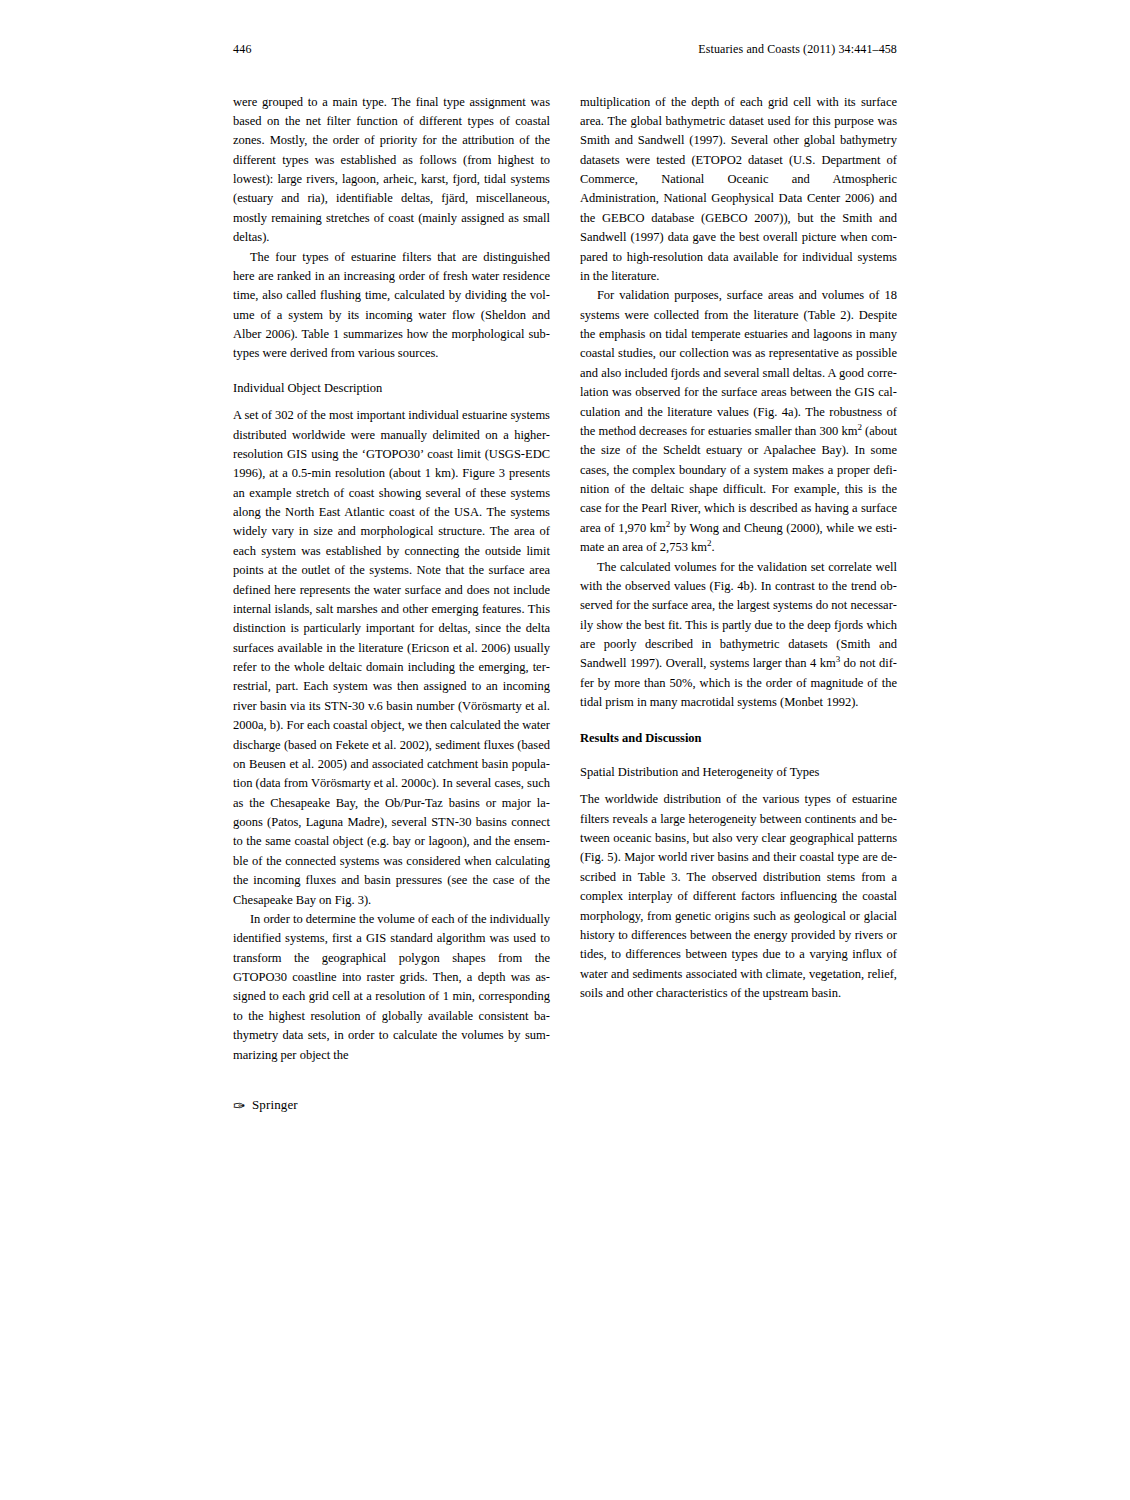446 Estuaries and Coasts (2011) 34:441–458
were grouped to a main type. The final type assignment was based on the net filter function of different types of coastal zones. Mostly, the order of priority for the attribution of the different types was established as follows (from highest to lowest): large rivers, lagoon, arheic, karst, fjord, tidal systems (estuary and ria), identifiable deltas, fjärd, miscellaneous, mostly remaining stretches of coast (mainly assigned as small deltas).
The four types of estuarine filters that are distinguished here are ranked in an increasing order of fresh water residence time, also called flushing time, calculated by dividing the volume of a system by its incoming water flow (Sheldon and Alber 2006). Table 1 summarizes how the morphological subtypes were derived from various sources.
Individual Object Description
A set of 302 of the most important individual estuarine systems distributed worldwide were manually delimited on a higher-resolution GIS using the ‘GTOPO30’ coast limit (USGS-EDC 1996), at a 0.5-min resolution (about 1 km). Figure 3 presents an example stretch of coast showing several of these systems along the North East Atlantic coast of the USA. The systems widely vary in size and morphological structure. The area of each system was established by connecting the outside limit points at the outlet of the systems. Note that the surface area defined here represents the water surface and does not include internal islands, salt marshes and other emerging features. This distinction is particularly important for deltas, since the delta surfaces available in the literature (Ericson et al. 2006) usually refer to the whole deltaic domain including the emerging, terrestrial, part. Each system was then assigned to an incoming river basin via its STN-30 v.6 basin number (Vörösmarty et al. 2000a, b). For each coastal object, we then calculated the water discharge (based on Fekete et al. 2002), sediment fluxes (based on Beusen et al. 2005) and associated catchment basin population (data from Vörösmarty et al. 2000c). In several cases, such as the Chesapeake Bay, the Ob/Pur-Taz basins or major lagoons (Patos, Laguna Madre), several STN-30 basins connect to the same coastal object (e.g. bay or lagoon), and the ensemble of the connected systems was considered when calculating the incoming fluxes and basin pressures (see the case of the Chesapeake Bay on Fig. 3).
In order to determine the volume of each of the individually identified systems, first a GIS standard algorithm was used to transform the geographical polygon shapes from the GTOPO30 coastline into raster grids. Then, a depth was assigned to each grid cell at a resolution of 1 min, corresponding to the highest resolution of globally available consistent bathymetry data sets, in order to calculate the volumes by summarizing per object the
multiplication of the depth of each grid cell with its surface area. The global bathymetric dataset used for this purpose was Smith and Sandwell (1997). Several other global bathymetry datasets were tested (ETOPO2 dataset (U.S. Department of Commerce, National Oceanic and Atmospheric Administration, National Geophysical Data Center 2006) and the GEBCO database (GEBCO 2007)), but the Smith and Sandwell (1997) data gave the best overall picture when compared to high-resolution data available for individual systems in the literature.
For validation purposes, surface areas and volumes of 18 systems were collected from the literature (Table 2). Despite the emphasis on tidal temperate estuaries and lagoons in many coastal studies, our collection was as representative as possible and also included fjords and several small deltas. A good correlation was observed for the surface areas between the GIS calculation and the literature values (Fig. 4a). The robustness of the method decreases for estuaries smaller than 300 km2 (about the size of the Scheldt estuary or Apalachee Bay). In some cases, the complex boundary of a system makes a proper definition of the deltaic shape difficult. For example, this is the case for the Pearl River, which is described as having a surface area of 1,970 km2 by Wong and Cheung (2000), while we estimate an area of 2,753 km2.
The calculated volumes for the validation set correlate well with the observed values (Fig. 4b). In contrast to the trend observed for the surface area, the largest systems do not necessarily show the best fit. This is partly due to the deep fjords which are poorly described in bathymetric datasets (Smith and Sandwell 1997). Overall, systems larger than 4 km3 do not differ by more than 50%, which is the order of magnitude of the tidal prism in many macrotidal systems (Monbet 1992).
Results and Discussion
Spatial Distribution and Heterogeneity of Types
The worldwide distribution of the various types of estuarine filters reveals a large heterogeneity between continents and between oceanic basins, but also very clear geographical patterns (Fig. 5). Major world river basins and their coastal type are described in Table 3. The observed distribution stems from a complex interplay of different factors influencing the coastal morphology, from genetic origins such as geological or glacial history to differences between the energy provided by rivers or tides, to differences between types due to a varying influx of water and sediments associated with climate, vegetation, relief, soils and other characteristics of the upstream basin.
✑ Springer